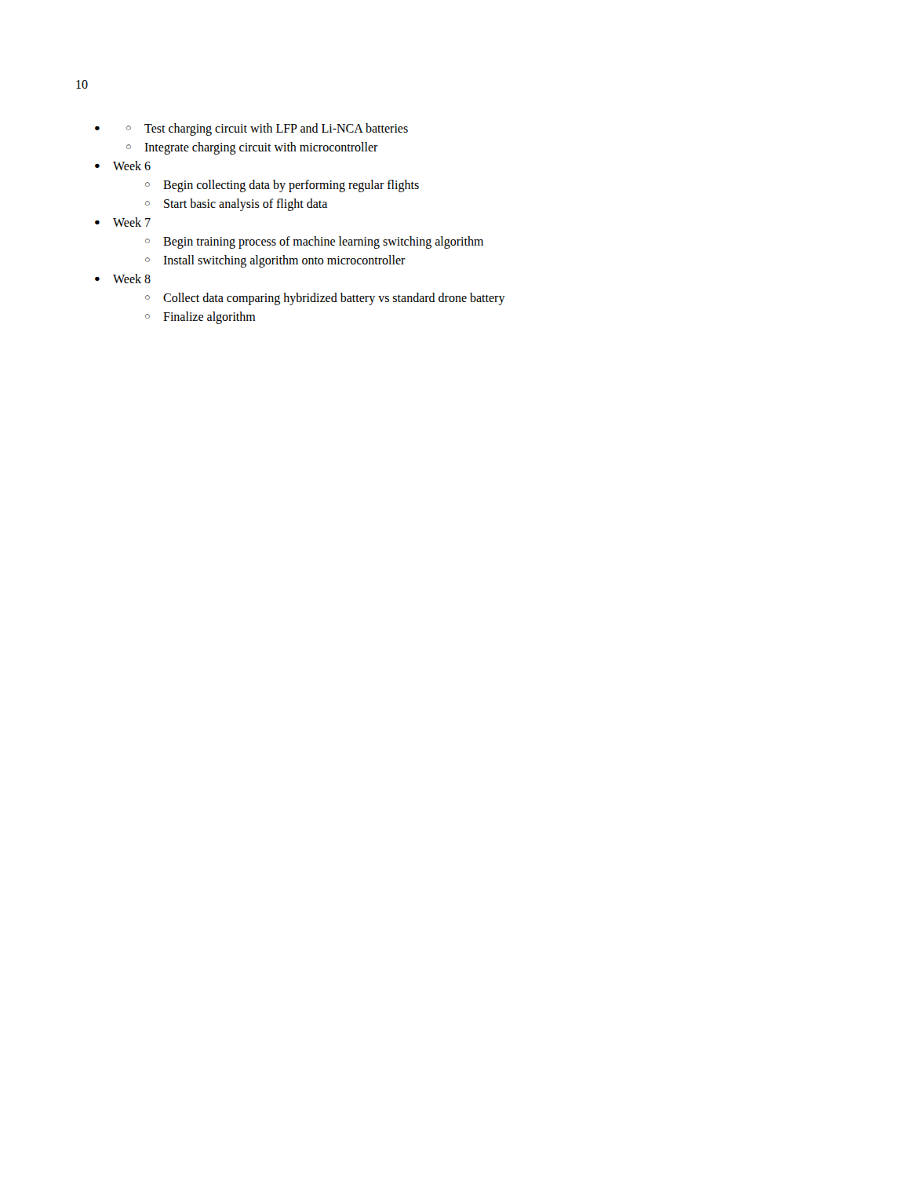10
Test charging circuit with LFP and Li-NCA batteries
Integrate charging circuit with microcontroller
Week 6
Begin collecting data by performing regular flights
Start basic analysis of flight data
Week 7
Begin training process of machine learning switching algorithm
Install switching algorithm onto microcontroller
Week 8
Collect data comparing hybridized battery vs standard drone battery
Finalize algorithm